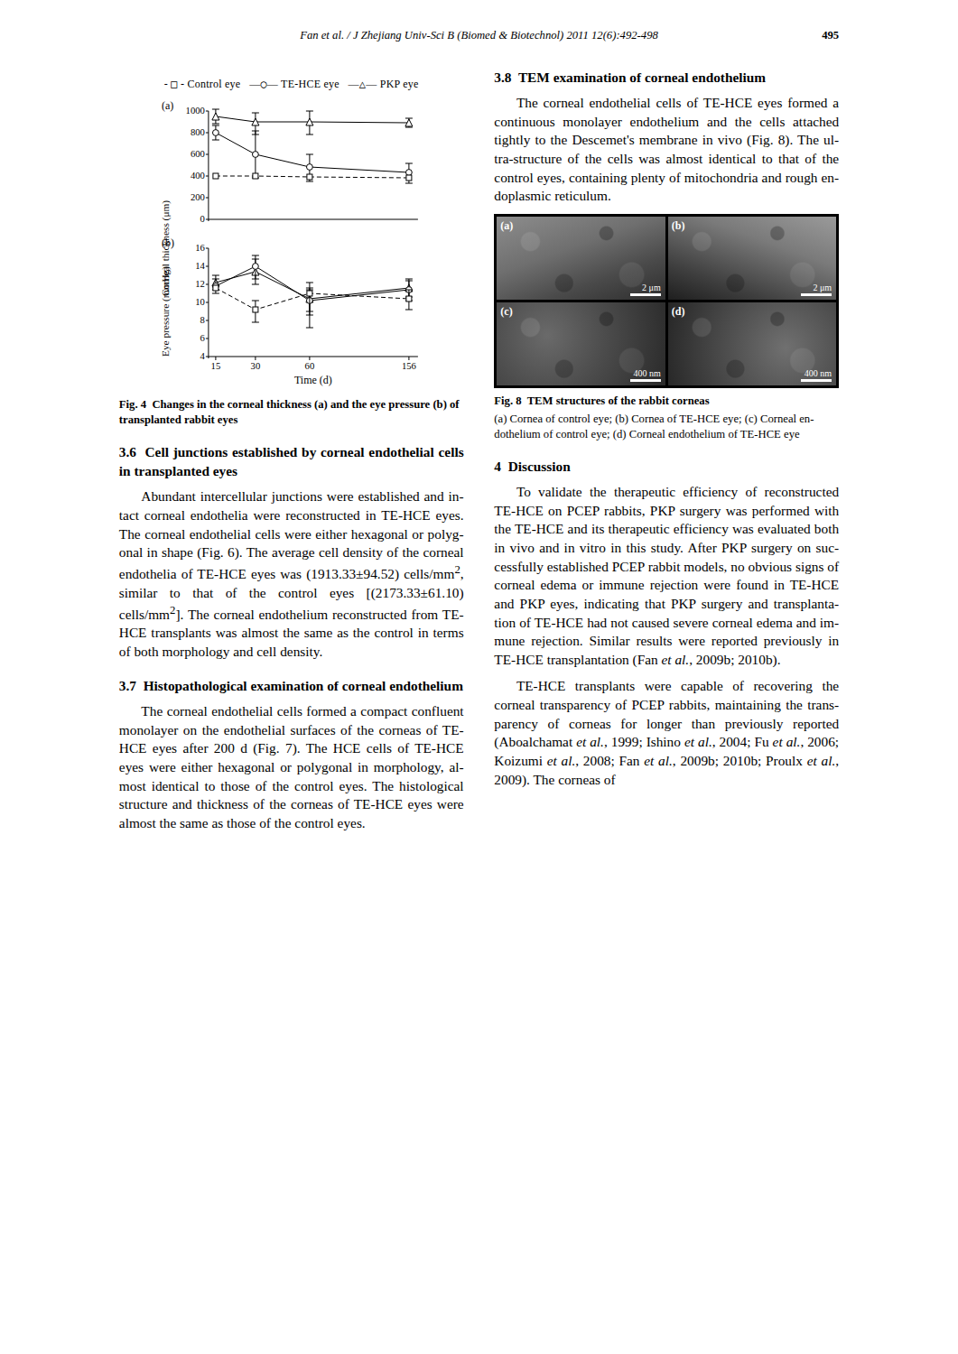Fan et al. / J Zhejiang Univ-Sci B (Biomed & Biotechnol) 2011 12(6):492-498 495
- □ - Control eye —○— TE-HCE eye —△— PKP eye
(a) Corneal thickness (μm) 1000 800 600 400 200 0 (b) Eye pressure (mmHg) 16 14 12 10 8 6 4 15 30 60 156 Time (d)
Fig. 4 Changes in the corneal thickness (a) and the eye pressure (b) of transplanted rabbit eyes
3.6 Cell junctions established by corneal endothelial cells in transplanted eyes
Abundant intercellular junctions were established and intact corneal endothelia were reconstructed in TE-HCE eyes. The corneal endothelial cells were either hexagonal or polygonal in shape (Fig. 6). The average cell density of the corneal endothelia of TE-HCE eyes was (1913.33±94.52) cells/mm2, similar to that of the control eyes [(2173.33±61.10) cells/mm2]. The corneal endothelium reconstructed from TE-HCE transplants was almost the same as the control in terms of both morphology and cell density.
3.7 Histopathological examination of corneal endothelium
The corneal endothelial cells formed a compact confluent monolayer on the endothelial surfaces of the corneas of TE-HCE eyes after 200 d (Fig. 7). The HCE cells of TE-HCE eyes were either hexagonal or polygonal in morphology, almost identical to those of the control eyes. The histological structure and thickness of the corneas of TE-HCE eyes were almost the same as those of the control eyes.
3.8 TEM examination of corneal endothelium
The corneal endothelial cells of TE-HCE eyes formed a continuous monolayer endothelium and the cells attached tightly to the Descemet's membrane in vivo (Fig. 8). The ultra-structure of the cells was almost identical to that of the control eyes, containing plenty of mitochondria and rough endoplasmic reticulum.
(a) 2 μm
(b) 2 μm
(c) 400 nm
(d) 400 nm
Fig. 8 TEM structures of the rabbit corneas
(a) Cornea of control eye; (b) Cornea of TE-HCE eye; (c) Corneal endothelium of control eye; (d) Corneal endothelium of TE-HCE eye
4 Discussion
To validate the therapeutic efficiency of reconstructed TE-HCE on PCEP rabbits, PKP surgery was performed with the TE-HCE and its therapeutic efficiency was evaluated both in vivo and in vitro in this study. After PKP surgery on successfully established PCEP rabbit models, no obvious signs of corneal edema or immune rejection were found in TE-HCE and PKP eyes, indicating that PKP surgery and transplantation of TE-HCE had not caused severe corneal edema and immune rejection. Similar results were reported previously in TE-HCE transplantation (Fan et al., 2009b; 2010b).
TE-HCE transplants were capable of recovering the corneal transparency of PCEP rabbits, maintaining the transparency of corneas for longer than previously reported (Aboalchamat et al., 1999; Ishino et al., 2004; Fu et al., 2006; Koizumi et al., 2008; Fan et al., 2009b; 2010b; Proulx et al., 2009). The corneas of